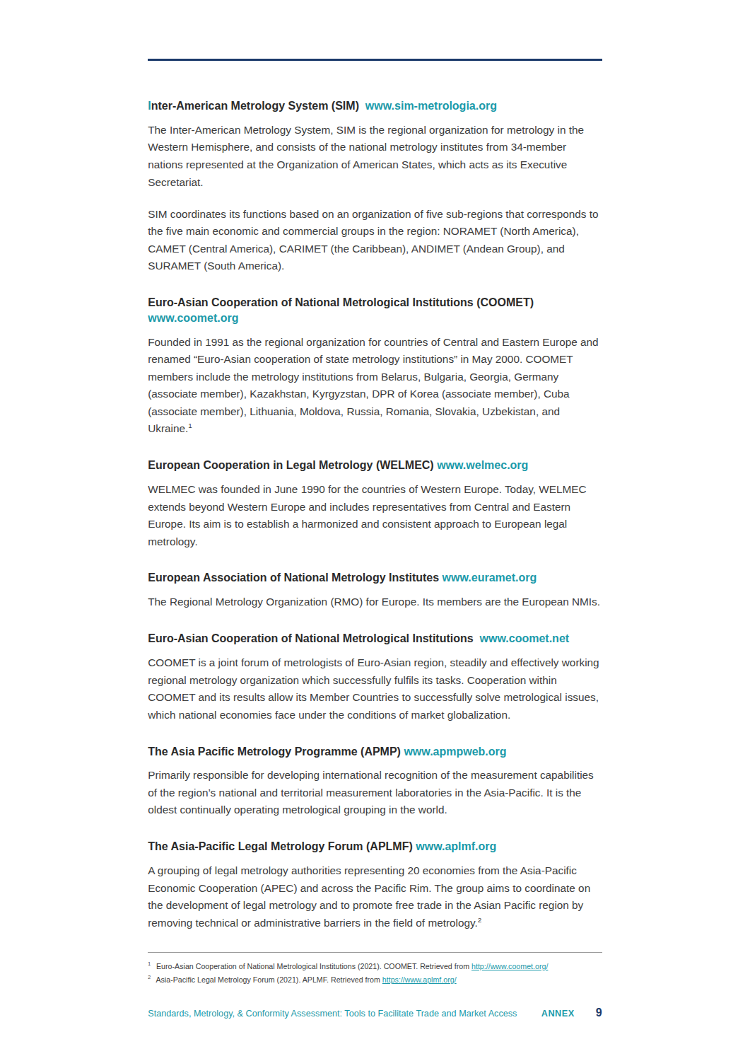Inter-American Metrology System (SIM) www.sim-metrologia.org
The Inter-American Metrology System, SIM is the regional organization for metrology in the Western Hemisphere, and consists of the national metrology institutes from 34-member nations represented at the Organization of American States, which acts as its Executive Secretariat.
SIM coordinates its functions based on an organization of five sub-regions that corresponds to the five main economic and commercial groups in the region: NORAMET (North America), CAMET (Central America), CARIMET (the Caribbean), ANDIMET (Andean Group), and SURAMET (South America).
Euro-Asian Cooperation of National Metrological Institutions (COOMET) www.coomet.org
Founded in 1991 as the regional organization for countries of Central and Eastern Europe and renamed “Euro-Asian cooperation of state metrology institutions” in May 2000. COOMET members include the metrology institutions from Belarus, Bulgaria, Georgia, Germany (associate member), Kazakhstan, Kyrgyzstan, DPR of Korea (associate member), Cuba (associate member), Lithuania, Moldova, Russia, Romania, Slovakia, Uzbekistan, and Ukraine.1
European Cooperation in Legal Metrology (WELMEC) www.welmec.org
WELMEC was founded in June 1990 for the countries of Western Europe. Today, WELMEC extends beyond Western Europe and includes representatives from Central and Eastern Europe. Its aim is to establish a harmonized and consistent approach to European legal metrology.
European Association of National Metrology Institutes www.euramet.org
The Regional Metrology Organization (RMO) for Europe. Its members are the European NMIs.
Euro-Asian Cooperation of National Metrological Institutions www.coomet.net
COOMET is a joint forum of metrologists of Euro-Asian region, steadily and effectively working regional metrology organization which successfully fulfils its tasks. Cooperation within COOMET and its results allow its Member Countries to successfully solve metrological issues, which national economies face under the conditions of market globalization.
The Asia Pacific Metrology Programme (APMP) www.apmpweb.org
Primarily responsible for developing international recognition of the measurement capabilities of the region’s national and territorial measurement laboratories in the Asia-Pacific. It is the oldest continually operating metrological grouping in the world.
The Asia-Pacific Legal Metrology Forum (APLMF) www.aplmf.org
A grouping of legal metrology authorities representing 20 economies from the Asia-Pacific Economic Cooperation (APEC) and across the Pacific Rim. The group aims to coordinate on the development of legal metrology and to promote free trade in the Asian Pacific region by removing technical or administrative barriers in the field of metrology.2
1 Euro-Asian Cooperation of National Metrological Institutions (2021). COOMET. Retrieved from http://www.coomet.org/
2 Asia-Pacific Legal Metrology Forum (2021). APLMF. Retrieved from https://www.aplmf.org/
Standards, Metrology, & Conformity Assessment: Tools to Facilitate Trade and Market Access
ANNEX 9